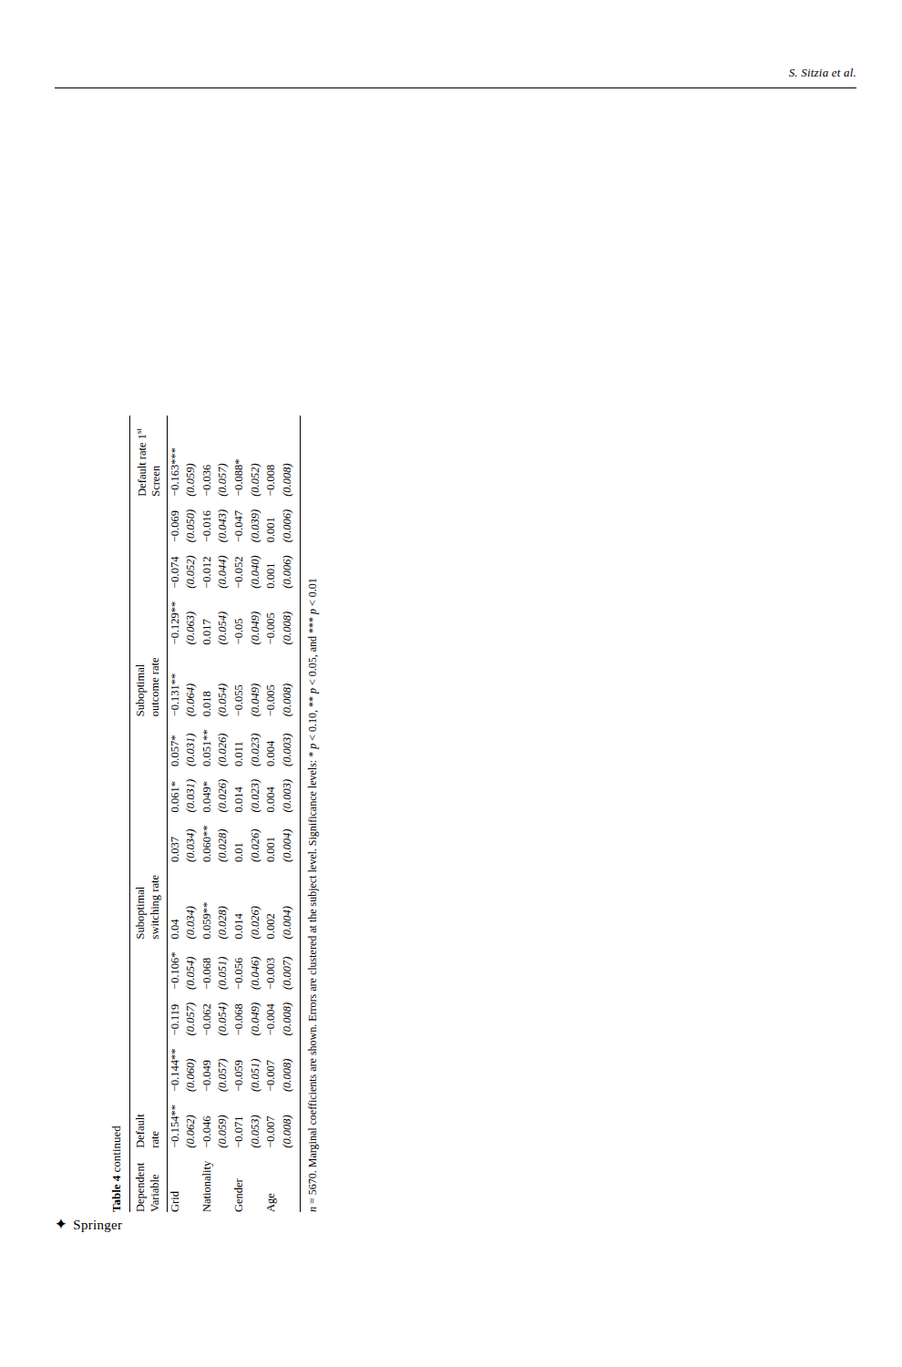S. Sitzia et al.
Table 4 continued
| Dependent Variable | Default rate | | | | Suboptimal switching rate | | | | Suboptimal outcome rate | | | | Default rate 1 st Screen |
| --- | --- | --- | --- | --- | --- | --- | --- | --- | --- | --- | --- | --- | --- |
| Grid | −0.154** | −0.144** | −0.119 | −0.106* | 0.04 | 0.037 | 0.061* | 0.057* | −0.131** | −0.129** | −0.074 | −0.069 | −0.163*** |
| | (0.062) | (0.060) | (0.057) | (0.054) | (0.034) | (0.034) | (0.031) | (0.031) | (0.064) | (0.063) | (0.052) | (0.050) | (0.059) |
| Nationality | −0.046 | −0.049 | −0.062 | −0.068 | 0.059** | 0.060** | 0.049* | 0.051** | 0.018 | 0.017 | −0.012 | −0.016 | −0.036 |
| | (0.059) | (0.057) | (0.054) | (0.051) | (0.028) | (0.028) | (0.026) | (0.026) | (0.054) | (0.054) | (0.044) | (0.043) | (0.057) |
| Gender | −0.071 | −0.059 | −0.068 | −0.056 | 0.014 | 0.01 | 0.014 | 0.011 | −0.055 | −0.05 | −0.052 | −0.047 | −0.088* |
| | (0.053) | (0.051) | (0.049) | (0.046) | (0.026) | (0.026) | (0.023) | (0.023) | (0.049) | (0.049) | (0.040) | (0.039) | (0.052) |
| Age | −0.007 | −0.007 | −0.004 | −0.003 | 0.002 | 0.001 | 0.004 | 0.004 | −0.005 | −0.005 | 0.001 | 0.001 | −0.008 |
| | (0.008) | (0.008) | (0.008) | (0.007) | (0.004) | (0.004) | (0.003) | (0.003) | (0.008) | (0.008) | (0.006) | (0.006) | (0.008) |
n = 5670. Marginal coefficients are shown. Errors are clustered at the subject level. Significance levels: * p < 0.10, ** p < 0.05, and *** p < 0.01
✦Springer